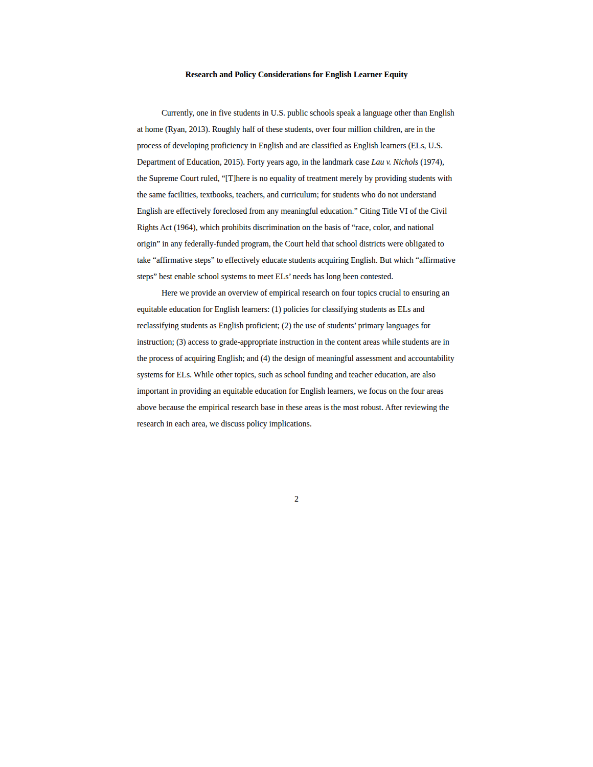Research and Policy Considerations for English Learner Equity
Currently, one in five students in U.S. public schools speak a language other than English at home (Ryan, 2013). Roughly half of these students, over four million children, are in the process of developing proficiency in English and are classified as English learners (ELs, U.S. Department of Education, 2015). Forty years ago, in the landmark case Lau v. Nichols (1974), the Supreme Court ruled, “[T]here is no equality of treatment merely by providing students with the same facilities, textbooks, teachers, and curriculum; for students who do not understand English are effectively foreclosed from any meaningful education.” Citing Title VI of the Civil Rights Act (1964), which prohibits discrimination on the basis of “race, color, and national origin” in any federally-funded program, the Court held that school districts were obligated to take “affirmative steps” to effectively educate students acquiring English. But which “affirmative steps” best enable school systems to meet ELs’ needs has long been contested.
Here we provide an overview of empirical research on four topics crucial to ensuring an equitable education for English learners: (1) policies for classifying students as ELs and reclassifying students as English proficient; (2) the use of students’ primary languages for instruction; (3) access to grade-appropriate instruction in the content areas while students are in the process of acquiring English; and (4) the design of meaningful assessment and accountability systems for ELs. While other topics, such as school funding and teacher education, are also important in providing an equitable education for English learners, we focus on the four areas above because the empirical research base in these areas is the most robust. After reviewing the research in each area, we discuss policy implications.
2